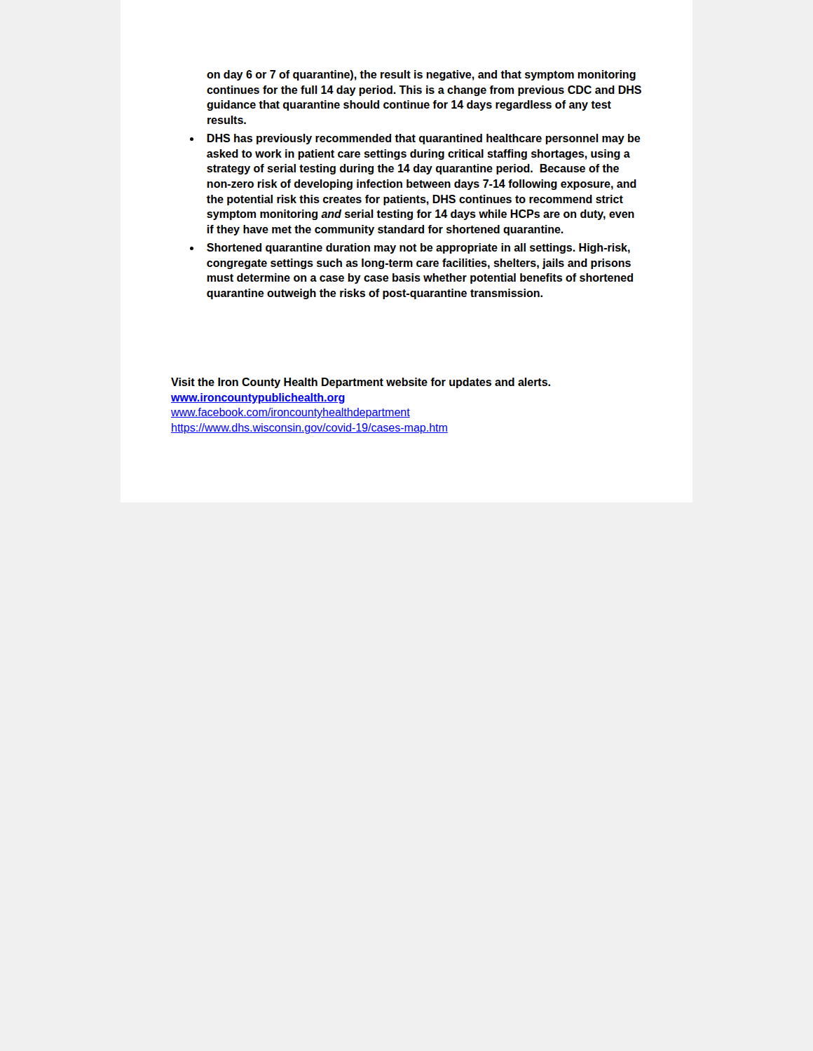on day 6 or 7 of quarantine), the result is negative, and that symptom monitoring continues for the full 14 day period. This is a change from previous CDC and DHS guidance that quarantine should continue for 14 days regardless of any test results.
DHS has previously recommended that quarantined healthcare personnel may be asked to work in patient care settings during critical staffing shortages, using a strategy of serial testing during the 14 day quarantine period. Because of the non-zero risk of developing infection between days 7-14 following exposure, and the potential risk this creates for patients, DHS continues to recommend strict symptom monitoring and serial testing for 14 days while HCPs are on duty, even if they have met the community standard for shortened quarantine.
Shortened quarantine duration may not be appropriate in all settings. High-risk, congregate settings such as long-term care facilities, shelters, jails and prisons must determine on a case by case basis whether potential benefits of shortened quarantine outweigh the risks of post-quarantine transmission.
Visit the Iron County Health Department website for updates and alerts.
www.ironcountypublichealth.org
www.facebook.com/ironcountyhealthdepartment
https://www.dhs.wisconsin.gov/covid-19/cases-map.htm